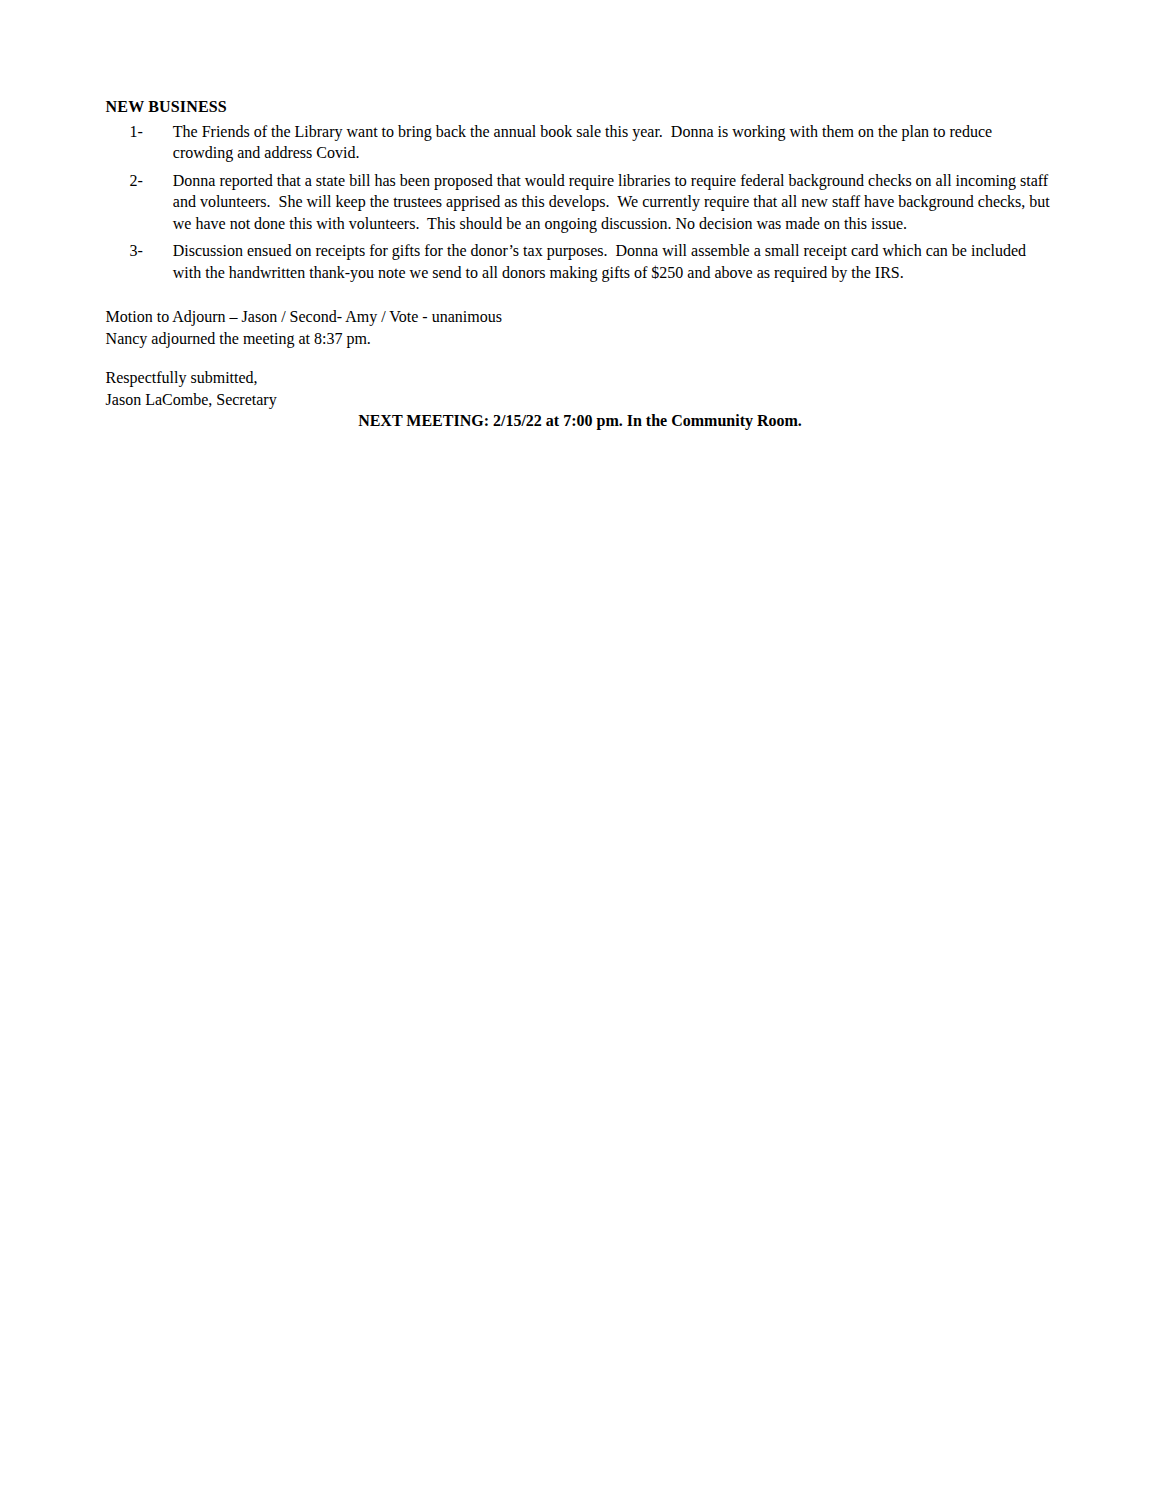NEW BUSINESS
The Friends of the Library want to bring back the annual book sale this year. Donna is working with them on the plan to reduce crowding and address Covid.
Donna reported that a state bill has been proposed that would require libraries to require federal background checks on all incoming staff and volunteers. She will keep the trustees apprised as this develops. We currently require that all new staff have background checks, but we have not done this with volunteers. This should be an ongoing discussion. No decision was made on this issue.
Discussion ensued on receipts for gifts for the donor’s tax purposes. Donna will assemble a small receipt card which can be included with the handwritten thank-you note we send to all donors making gifts of $250 and above as required by the IRS.
Motion to Adjourn – Jason / Second- Amy / Vote - unanimous
Nancy adjourned the meeting at 8:37 pm.
Respectfully submitted,
Jason LaCombe, Secretary
NEXT MEETING: 2/15/22 at 7:00 pm. In the Community Room.